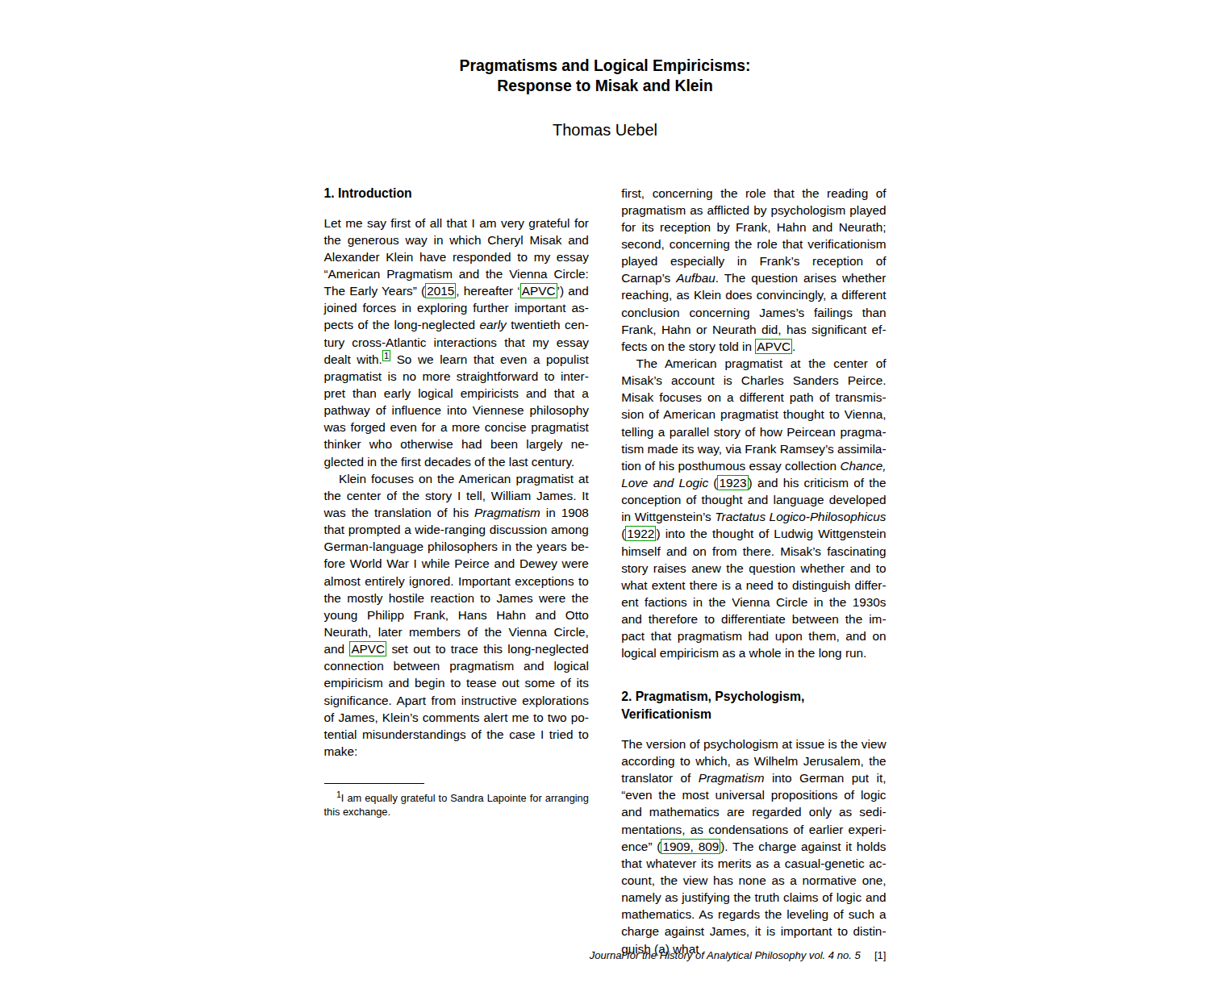Pragmatisms and Logical Empiricisms:
Response to Misak and Klein
Thomas Uebel
1. Introduction
Let me say first of all that I am very grateful for the generous way in which Cheryl Misak and Alexander Klein have responded to my essay “American Pragmatism and the Vienna Circle: The Early Years” (2015, hereafter ‘APVC’) and joined forces in exploring further important aspects of the long-neglected early twentieth century cross-Atlantic interactions that my essay dealt with.1 So we learn that even a populist pragmatist is no more straightforward to interpret than early logical empiricists and that a pathway of influence into Viennese philosophy was forged even for a more concise pragmatist thinker who otherwise had been largely neglected in the first decades of the last century.
Klein focuses on the American pragmatist at the center of the story I tell, William James. It was the translation of his Pragmatism in 1908 that prompted a wide-ranging discussion among German-language philosophers in the years before World War I while Peirce and Dewey were almost entirely ignored. Important exceptions to the mostly hostile reaction to James were the young Philipp Frank, Hans Hahn and Otto Neurath, later members of the Vienna Circle, and APVC set out to trace this long-neglected connection between pragmatism and logical empiricism and begin to tease out some of its significance. Apart from instructive explorations of James, Klein’s comments alert me to two potential misunderstandings of the case I tried to make:
1I am equally grateful to Sandra Lapointe for arranging this exchange.
first, concerning the role that the reading of pragmatism as afflicted by psychologism played for its reception by Frank, Hahn and Neurath; second, concerning the role that verificationism played especially in Frank’s reception of Carnap’s Aufbau. The question arises whether reaching, as Klein does convincingly, a different conclusion concerning James’s failings than Frank, Hahn or Neurath did, has significant effects on the story told in APVC.
The American pragmatist at the center of Misak’s account is Charles Sanders Peirce. Misak focuses on a different path of transmission of American pragmatist thought to Vienna, telling a parallel story of how Peircean pragmatism made its way, via Frank Ramsey’s assimilation of his posthumous essay collection Chance, Love and Logic (1923) and his criticism of the conception of thought and language developed in Wittgenstein’s Tractatus Logico-Philosophicus (1922) into the thought of Ludwig Wittgenstein himself and on from there. Misak’s fascinating story raises anew the question whether and to what extent there is a need to distinguish different factions in the Vienna Circle in the 1930s and therefore to differentiate between the impact that pragmatism had upon them, and on logical empiricism as a whole in the long run.
2. Pragmatism, Psychologism, Verificationism
The version of psychologism at issue is the view according to which, as Wilhelm Jerusalem, the translator of Pragmatism into German put it, “even the most universal propositions of logic and mathematics are regarded only as sedimentations, as condensations of earlier experience” (1909, 809). The charge against it holds that whatever its merits as a casual-genetic account, the view has none as a normative one, namely as justifying the truth claims of logic and mathematics. As regards the leveling of such a charge against James, it is important to distinguish (a) what
Journal for the History of Analytical Philosophy vol. 4 no. 5[1]